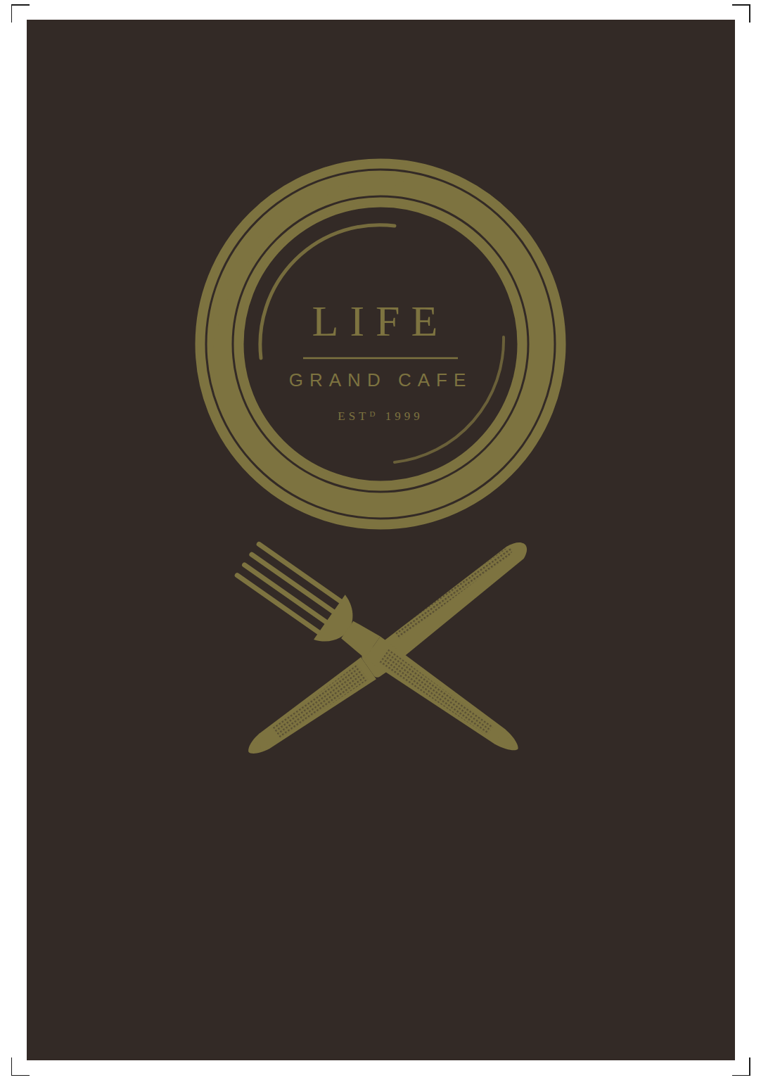Life Grand Cafe — Established 1999
LIFE GRAND CAFE ESTD 1999